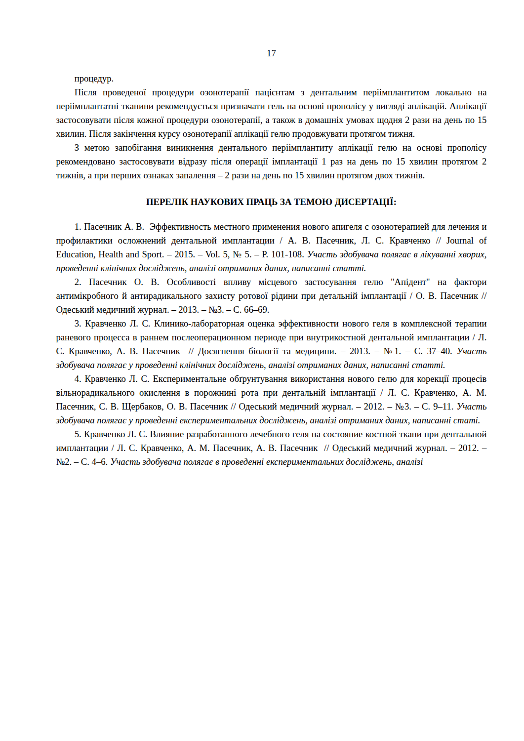17
процедур.
Після проведеної процедури озонотерапії пацієнтам з дентальним періімплантитом локально на періімплантатні тканини рекомендується призначати гель на основі прополісу у вигляді аплікацій. Аплікації застосовувати після кожної процедури озонотерапії, а також в домашніх умовах щодня 2 рази на день по 15 хвилин. Після закінчення курсу озонотерапії аплікації гелю продовжувати протягом тижня.
З метою запобігання виникнення дентального періімплантиту аплікації гелю на основі прополісу рекомендовано застосовувати відразу після операції імплантації 1 раз на день по 15 хвилин протягом 2 тижнів, а при перших ознаках запалення – 2 рази на день по 15 хвилин протягом двох тижнів.
Перелік наукових праць за темою дисертації:
1. Пасечник А. В. Эффективность местного применения нового апигеля с озонотерапией для лечения и профилактики осложнений дентальной имплантации / А. В. Пасечник, Л. С. Кравченко // Journal of Education, Health and Sport. – 2015. – Vol. 5, № 5. – P. 101-108. Участь здобувача полягає в лікуванні хворих, проведенні клінічних досліджень, аналізі отриманих даних, написанні статті.
2. Пасечник О. В. Особливості впливу місцевого застосування гелю "Апідент" на фактори антимікробного й антирадикального захисту ротової рідини при детальній імплантації / О. В. Пасечник // Одеський медичний журнал. – 2013. – №3. – С. 66–69.
3. Кравченко Л. С. Клинико-лабораторная оценка эффективности нового геля в комплексной терапии раневого процесса в раннем послеоперационном периоде при внутрикостной дентальной имплантации / Л. С. Кравченко, А. В. Пасечник // Досягнення біології та медицини. – 2013. – №1. – С. 37–40. Участь здобувача полягає у проведенні клінічних досліджень, аналізі отриманих даних, написанні статті.
4. Кравченко Л. С. Експериментальне обґрунтування використання нового гелю для корекції процесів вільнорадикального окислення в порожнині рота при дентальній імплантації / Л. С. Кравченко, А. М. Пасечник, С. В. Щербаков, О. В. Пасечник // Одеський медичний журнал. – 2012. – №3. – С. 9–11. Участь здобувача полягає у проведенні експериментальних досліджень, аналізі отриманих даних, написанні статі.
5. Кравченко Л. С. Влияние разработанного лечебного геля на состояние костной ткани при дентальной имплантации / Л. С. Кравченко, А. М. Пасечник, А. В. Пасечник // Одеський медичний журнал. – 2012. – №2. – С. 4–6. Участь здобувача полягає в проведенні експериментальних досліджень, аналізі